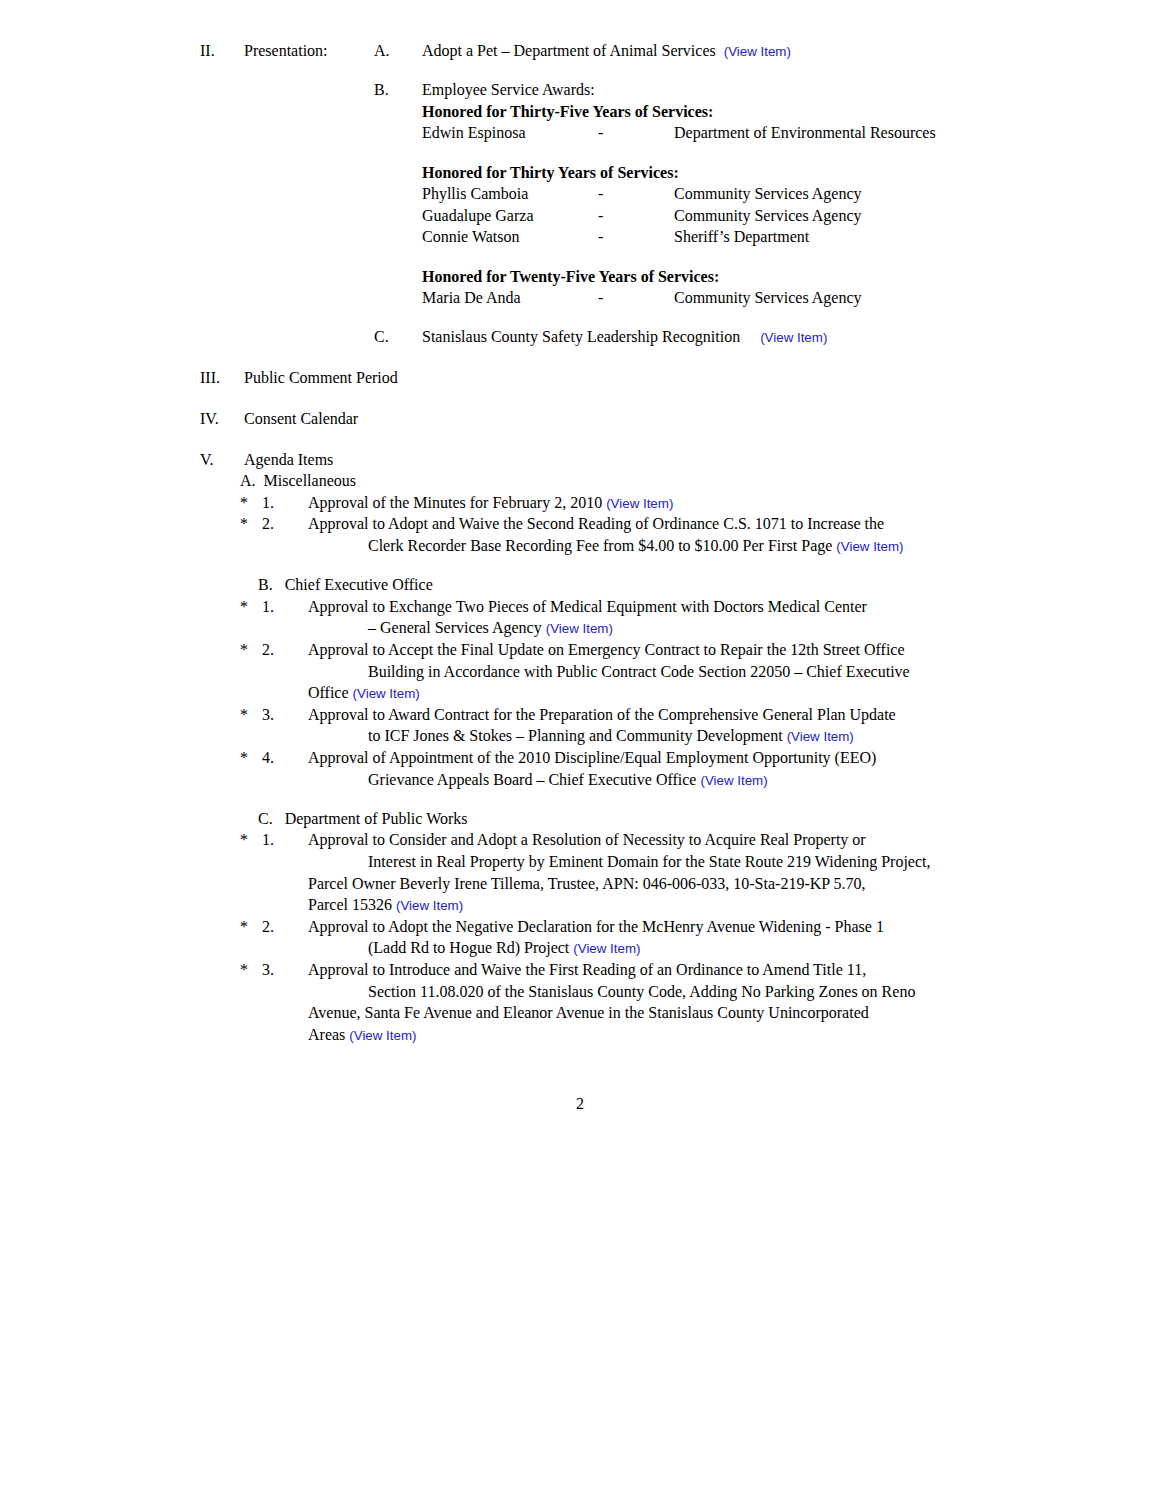| II. | Presentation: | A. | Adopt a Pet – Department of Animal Services (View Item) |
| | | B. | Employee Service Awards: |
| | | | Honored for Thirty-Five Years of Services: |
| | | | / Edwin Espinosa / - / Department of Environmental Resources / |
| | | | Honored for Thirty Years of Services: |
| | | | / Phyllis Camboia / - / Community Services Agency / / Guadalupe Garza / - / Community Services Agency / / Connie Watson / - / Sheriff’s Department / |
| | | | Honored for Twenty-Five Years of Services: |
| | | | / Maria De Anda / - / Community Services Agency / |
| | | C. | Stanislaus County Safety Leadership Recognition (View Item) |
| III. | Public Comment Period |
| IV. | Consent Calendar |
| V. | Agenda Items |
A. Miscellaneous
| * | 1. | Approval of the Minutes for February 2, 2010 (View Item) |
| * | 2. | Approval to Adopt and Waive the Second Reading of Ordinance C.S. 1071 to Increase the Clerk Recorder Base Recording Fee from $4.00 to $10.00 Per First Page (View Item) |
B. Chief Executive Office
| * | 1. | Approval to Exchange Two Pieces of Medical Equipment with Doctors Medical Center – General Services Agency (View Item) |
| * | 2. | Approval to Accept the Final Update on Emergency Contract to Repair the 12th Street Office Building in Accordance with Public Contract Code Section 22050 – Chief Executive Office (View Item) |
| * | 3. | Approval to Award Contract for the Preparation of the Comprehensive General Plan Update to ICF Jones & Stokes – Planning and Community Development (View Item) |
| * | 4. | Approval of Appointment of the 2010 Discipline/Equal Employment Opportunity (EEO) Grievance Appeals Board – Chief Executive Office (View Item) |
C. Department of Public Works
| * | 1. | Approval to Consider and Adopt a Resolution of Necessity to Acquire Real Property or Interest in Real Property by Eminent Domain for the State Route 219 Widening Project, Parcel Owner Beverly Irene Tillema, Trustee, APN: 046-006-033, 10-Sta-219-KP 5.70, Parcel 15326 (View Item) |
| * | 2. | Approval to Adopt the Negative Declaration for the McHenry Avenue Widening - Phase 1 (Ladd Rd to Hogue Rd) Project (View Item) |
| * | 3. | Approval to Introduce and Waive the First Reading of an Ordinance to Amend Title 11, Section 11.08.020 of the Stanislaus County Code, Adding No Parking Zones on Reno Avenue, Santa Fe Avenue and Eleanor Avenue in the Stanislaus County Unincorporated Areas (View Item) |
2